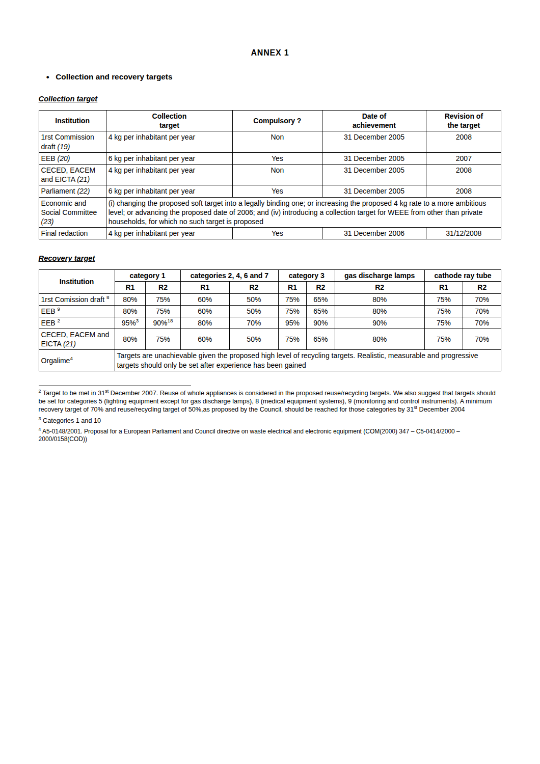ANNEX 1
Collection and recovery targets
Collection target
| Institution | Collection target | Compulsory ? | Date of achievement | Revision of the target |
| --- | --- | --- | --- | --- |
| 1rst Commission draft (19) | 4 kg per inhabitant per year | Non | 31 December 2005 | 2008 |
| EEB (20) | 6 kg per inhabitant per year | Yes | 31 December 2005 | 2007 |
| CECED, EACEM and EICTA (21) | 4 kg per inhabitant per year | Non | 31 December 2005 | 2008 |
| Parliament (22) | 6 kg per inhabitant per year | Yes | 31 December 2005 | 2008 |
| Economic and Social Committee (23) | (i) changing the proposed soft target into a legally binding one; or increasing the proposed 4 kg rate to a more ambitious level; or advancing the proposed date of 2006; and (iv) introducing a collection target for WEEE from other than private households, for which no such target is proposed |
| Final redaction | 4 kg per inhabitant per year | Yes | 31 December 2006 | 31/12/2008 |
Recovery target
| Institution | category 1 | categories 2, 4, 6 and 7 | category 3 | gas discharge lamps | cathode ray tube |
| --- | --- | --- | --- | --- | --- |
| R1 | R2 | R1 | R2 | R1 | R2 | R2 | R1 | R2 |
| 1rst Comission draft 8 | 80% | 75% | 60% | 50% | 75% | 65% | 80% | 75% | 70% |
| EEB 9 | 80% | 75% | 60% | 50% | 75% | 65% | 80% | 75% | 70% |
| EEB 2 | 95% 3 | 90% 18 | 80% | 70% | 95% | 90% | 90% | 75% | 70% |
| CECED, EACEM and EICTA (21) | 80% | 75% | 60% | 50% | 75% | 65% | 80% | 75% | 70% |
| Orgalime 4 | Targets are unachievable given the proposed high level of recycling targets. Realistic, measurable and progressive targets should only be set after experience has been gained |
2 Target to be met in 31st December 2007. Reuse of whole appliances is considered in the proposed reuse/recycling targets. We also suggest that targets should be set for categories 5 (lighting equipment except for gas discharge lamps), 8 (medical equipment systems), 9 (monitoring and control instruments). A minimum recovery target of 70% and reuse/recycling target of 50%,as proposed by the Council, should be reached for those categories by 31st December 2004
3 Categories 1 and 10
4 A5-0148/2001. Proposal for a European Parliament and Council directive on waste electrical and electronic equipment (COM(2000) 347 – C5-0414/2000 – 2000/0158(COD))